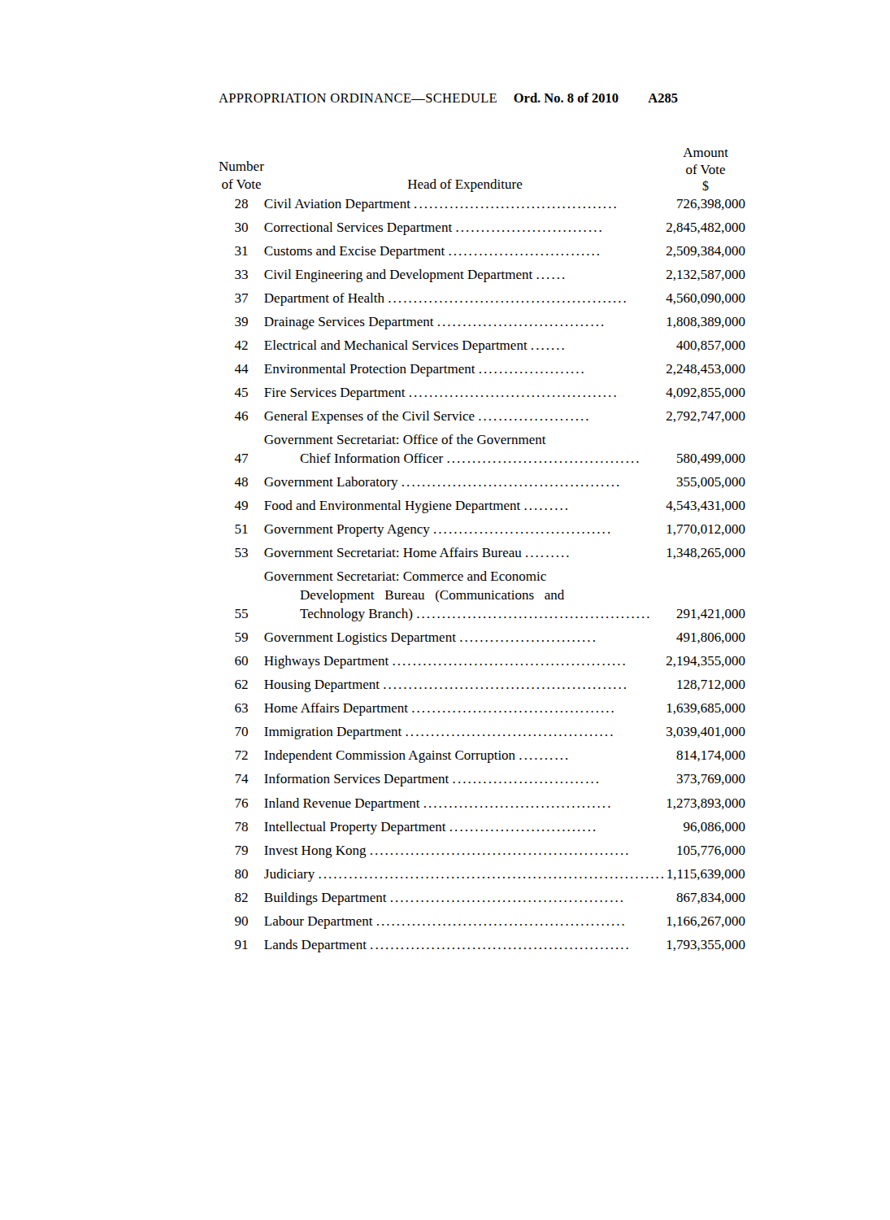APPROPRIATION ORDINANCE—SCHEDULE Ord. No. 8 of 2010 A285
| Number of Vote | Head of Expenditure | Amount of Vote $ |
| --- | --- | --- |
| 28 | Civil Aviation Department ........................................ | 726,398,000 |
| 30 | Correctional Services Department ............................. | 2,845,482,000 |
| 31 | Customs and Excise Department .............................. | 2,509,384,000 |
| 33 | Civil Engineering and Development Department ...... | 2,132,587,000 |
| 37 | Department of Health ............................................... | 4,560,090,000 |
| 39 | Drainage Services Department ................................. | 1,808,389,000 |
| 42 | Electrical and Mechanical Services Department ....... | 400,857,000 |
| 44 | Environmental Protection Department ..................... | 2,248,453,000 |
| 45 | Fire Services Department ......................................... | 4,092,855,000 |
| 46 | General Expenses of the Civil Service ...................... | 2,792,747,000 |
| 47 | Government Secretariat: Office of the Government Chief Information Officer ...................................... | 580,499,000 |
| 48 | Government Laboratory ........................................... | 355,005,000 |
| 49 | Food and Environmental Hygiene Department ......... | 4,543,431,000 |
| 51 | Government Property Agency ................................... | 1,770,012,000 |
| 53 | Government Secretariat: Home Affairs Bureau ......... | 1,348,265,000 |
| 55 | Government Secretariat: Commerce and Economic Development Bureau (Communications and Technology Branch) .............................................. | 291,421,000 |
| 59 | Government Logistics Department ........................... | 491,806,000 |
| 60 | Highways Department .............................................. | 2,194,355,000 |
| 62 | Housing Department ................................................ | 128,712,000 |
| 63 | Home Affairs Department ........................................ | 1,639,685,000 |
| 70 | Immigration Department ......................................... | 3,039,401,000 |
| 72 | Independent Commission Against Corruption .......... | 814,174,000 |
| 74 | Information Services Department ............................. | 373,769,000 |
| 76 | Inland Revenue Department ..................................... | 1,273,893,000 |
| 78 | Intellectual Property Department ............................. | 96,086,000 |
| 79 | Invest Hong Kong ................................................... | 105,776,000 |
| 80 | Judiciary .................................................................... | 1,115,639,000 |
| 82 | Buildings Department .............................................. | 867,834,000 |
| 90 | Labour Department ................................................. | 1,166,267,000 |
| 91 | Lands Department ................................................... | 1,793,355,000 |